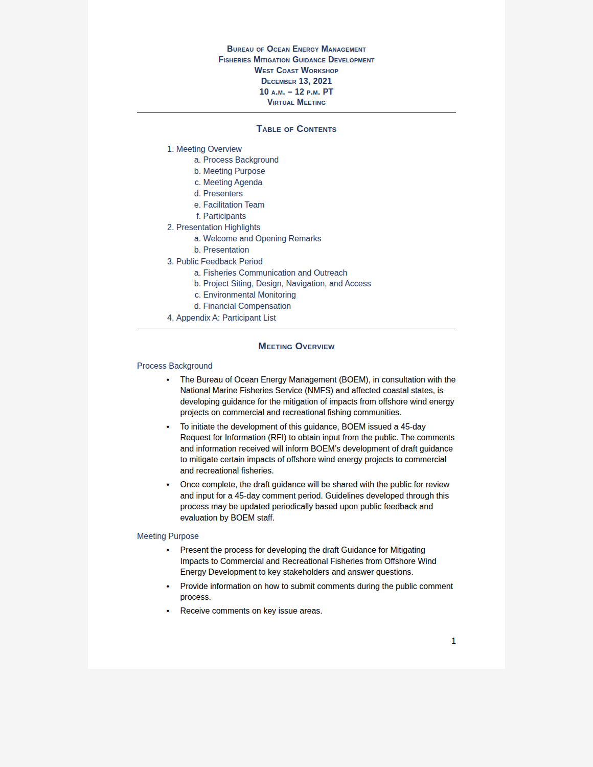Bureau of Ocean Energy Management
Fisheries Mitigation Guidance Development
West Coast Workshop
December 13, 2021
10 a.m. – 12 p.m. PT
Virtual Meeting
Table of Contents
Meeting Overview
Process Background
Meeting Purpose
Meeting Agenda
Presenters
Facilitation Team
Participants
Presentation Highlights
Welcome and Opening Remarks
Presentation
Public Feedback Period
Fisheries Communication and Outreach
Project Siting, Design, Navigation, and Access
Environmental Monitoring
Financial Compensation
Appendix A: Participant List
Meeting Overview
Process Background
The Bureau of Ocean Energy Management (BOEM), in consultation with the National Marine Fisheries Service (NMFS) and affected coastal states, is developing guidance for the mitigation of impacts from offshore wind energy projects on commercial and recreational fishing communities.
To initiate the development of this guidance, BOEM issued a 45-day Request for Information (RFI) to obtain input from the public. The comments and information received will inform BOEM’s development of draft guidance to mitigate certain impacts of offshore wind energy projects to commercial and recreational fisheries.
Once complete, the draft guidance will be shared with the public for review and input for a 45-day comment period. Guidelines developed through this process may be updated periodically based upon public feedback and evaluation by BOEM staff.
Meeting Purpose
Present the process for developing the draft Guidance for Mitigating Impacts to Commercial and Recreational Fisheries from Offshore Wind Energy Development to key stakeholders and answer questions.
Provide information on how to submit comments during the public comment process.
Receive comments on key issue areas.
1